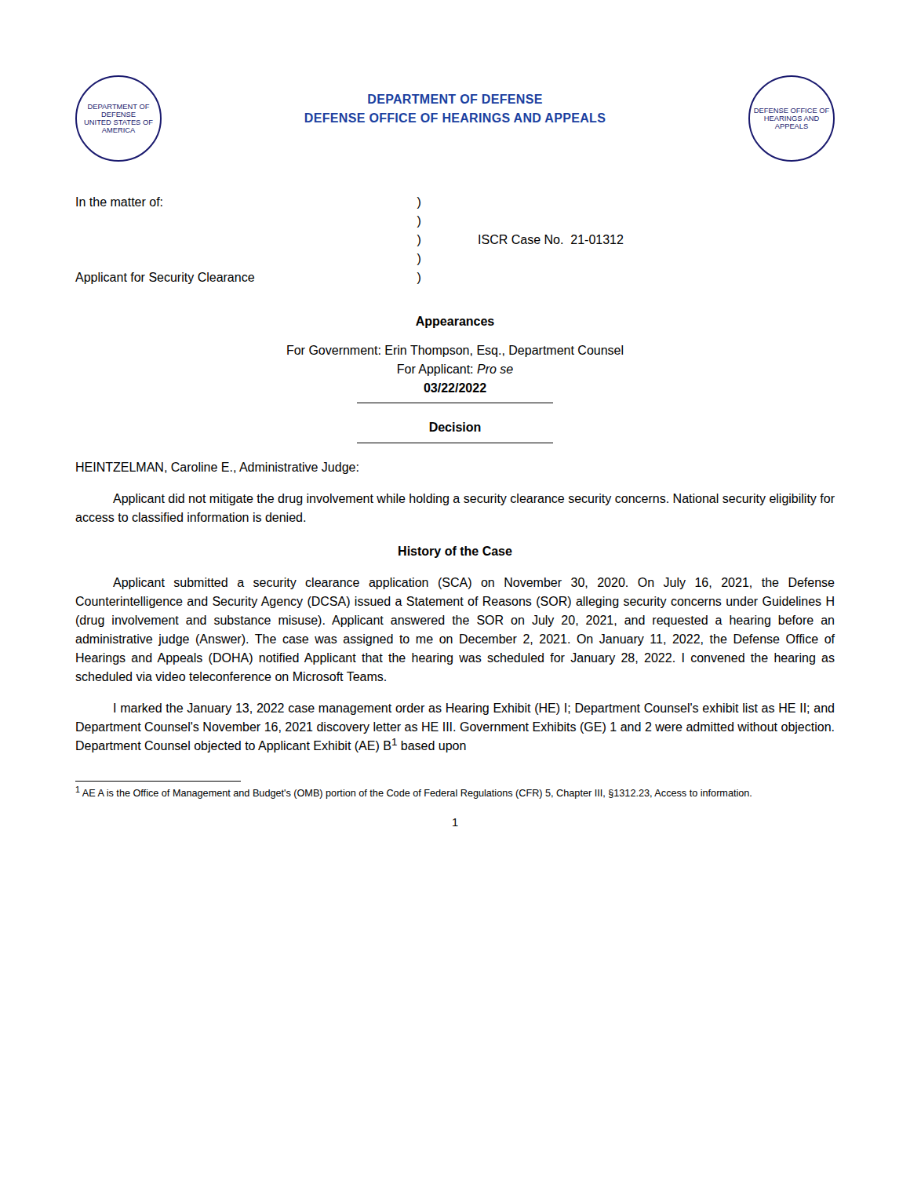DEPARTMENT OF DEFENSE
UNITED STATES OF AMERICA
DEPARTMENT OF DEFENSE
DEFENSE OFFICE OF HEARINGS AND APPEALS
DEFENSE OFFICE OF HEARINGS AND APPEALS
| In the matter of: | ) | |
| | ) | |
| | ) | ISCR Case No. 21-01312 |
| | ) | |
| Applicant for Security Clearance | ) | |
Appearances
For Government: Erin Thompson, Esq., Department Counsel
For Applicant: Pro se
03/22/2022
Decision
HEINTZELMAN, Caroline E., Administrative Judge:
Applicant did not mitigate the drug involvement while holding a security clearance security concerns. National security eligibility for access to classified information is denied.
History of the Case
Applicant submitted a security clearance application (SCA) on November 30, 2020. On July 16, 2021, the Defense Counterintelligence and Security Agency (DCSA) issued a Statement of Reasons (SOR) alleging security concerns under Guidelines H (drug involvement and substance misuse). Applicant answered the SOR on July 20, 2021, and requested a hearing before an administrative judge (Answer). The case was assigned to me on December 2, 2021. On January 11, 2022, the Defense Office of Hearings and Appeals (DOHA) notified Applicant that the hearing was scheduled for January 28, 2022. I convened the hearing as scheduled via video teleconference on Microsoft Teams.
I marked the January 13, 2022 case management order as Hearing Exhibit (HE) I; Department Counsel's exhibit list as HE II; and Department Counsel's November 16, 2021 discovery letter as HE III. Government Exhibits (GE) 1 and 2 were admitted without objection. Department Counsel objected to Applicant Exhibit (AE) B1 based upon
1 AE A is the Office of Management and Budget's (OMB) portion of the Code of Federal Regulations (CFR) 5, Chapter III, §1312.23, Access to information.
1